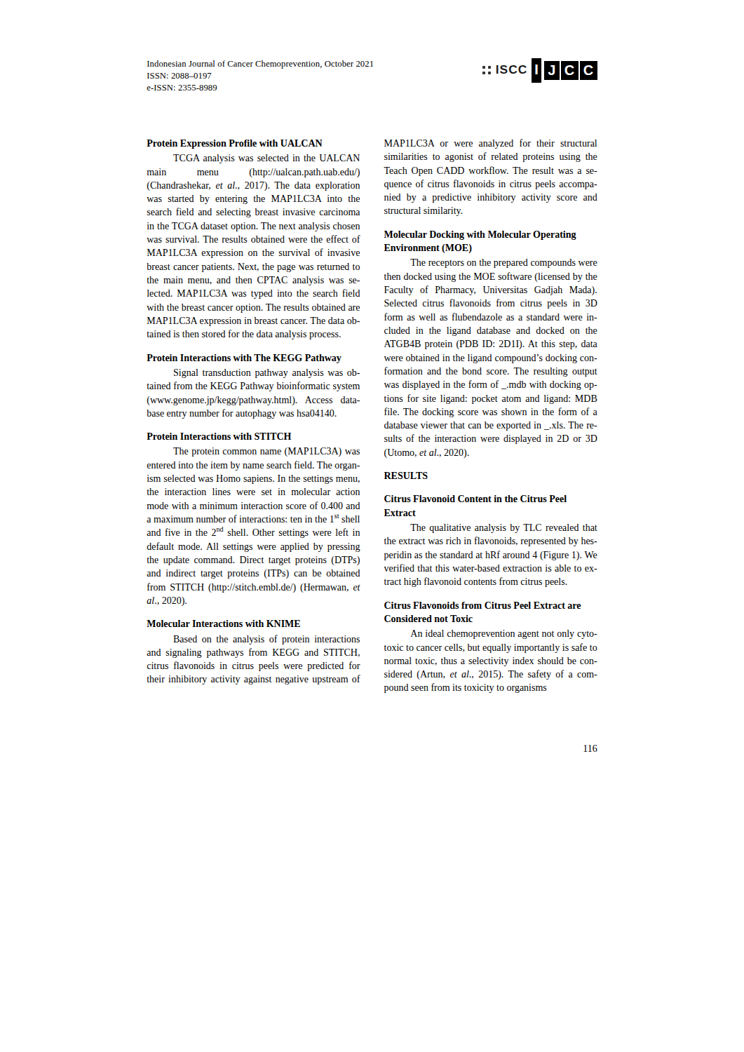Indonesian Journal of Cancer Chemoprevention, October 2021
ISSN: 2088–0197
e-ISSN: 2355-8989
ISCC IJCC
Protein Expression Profile with UALCAN
TCGA analysis was selected in the UALCAN main menu (http://ualcan.path.uab.edu/) (Chandrashekar, et al., 2017). The data exploration was started by entering the MAP1LC3A into the search field and selecting breast invasive carcinoma in the TCGA dataset option. The next analysis chosen was survival. The results obtained were the effect of MAP1LC3A expression on the survival of invasive breast cancer patients. Next, the page was returned to the main menu, and then CPTAC analysis was selected. MAP1LC3A was typed into the search field with the breast cancer option. The results obtained are MAP1LC3A expression in breast cancer. The data obtained is then stored for the data analysis process.
Protein Interactions with The KEGG Pathway
Signal transduction pathway analysis was obtained from the KEGG Pathway bioinformatic system (www.genome.jp/kegg/pathway.html). Access database entry number for autophagy was hsa04140.
Protein Interactions with STITCH
The protein common name (MAP1LC3A) was entered into the item by name search field. The organism selected was Homo sapiens. In the settings menu, the interaction lines were set in molecular action mode with a minimum interaction score of 0.400 and a maximum number of interactions: ten in the 1st shell and five in the 2nd shell. Other settings were left in default mode. All settings were applied by pressing the update command. Direct target proteins (DTPs) and indirect target proteins (ITPs) can be obtained from STITCH (http://stitch.embl.de/) (Hermawan, et al., 2020).
Molecular Interactions with KNIME
Based on the analysis of protein interactions and signaling pathways from KEGG and STITCH, citrus flavonoids in citrus peels were predicted for their inhibitory activity against negative upstream of MAP1LC3A or were analyzed for their structural similarities to agonist of related proteins using the Teach Open CADD workflow. The result was a sequence of citrus flavonoids in citrus peels accompanied by a predictive inhibitory activity score and structural similarity.
Molecular Docking with Molecular Operating Environment (MOE)
The receptors on the prepared compounds were then docked using the MOE software (licensed by the Faculty of Pharmacy, Universitas Gadjah Mada). Selected citrus flavonoids from citrus peels in 3D form as well as flubendazole as a standard were included in the ligand database and docked on the ATGB4B protein (PDB ID: 2D1I). At this step, data were obtained in the ligand compound’s docking conformation and the bond score. The resulting output was displayed in the form of _.mdb with docking options for site ligand: pocket atom and ligand: MDB file. The docking score was shown in the form of a database viewer that can be exported in _.xls. The results of the interaction were displayed in 2D or 3D (Utomo, et al., 2020).
RESULTS
Citrus Flavonoid Content in the Citrus Peel Extract
The qualitative analysis by TLC revealed that the extract was rich in flavonoids, represented by hesperidin as the standard at hRf around 4 (Figure 1). We verified that this water-based extraction is able to extract high flavonoid contents from citrus peels.
Citrus Flavonoids from Citrus Peel Extract are Considered not Toxic
An ideal chemoprevention agent not only cytotoxic to cancer cells, but equally importantly is safe to normal toxic, thus a selectivity index should be considered (Artun, et al., 2015). The safety of a compound seen from its toxicity to organisms
116